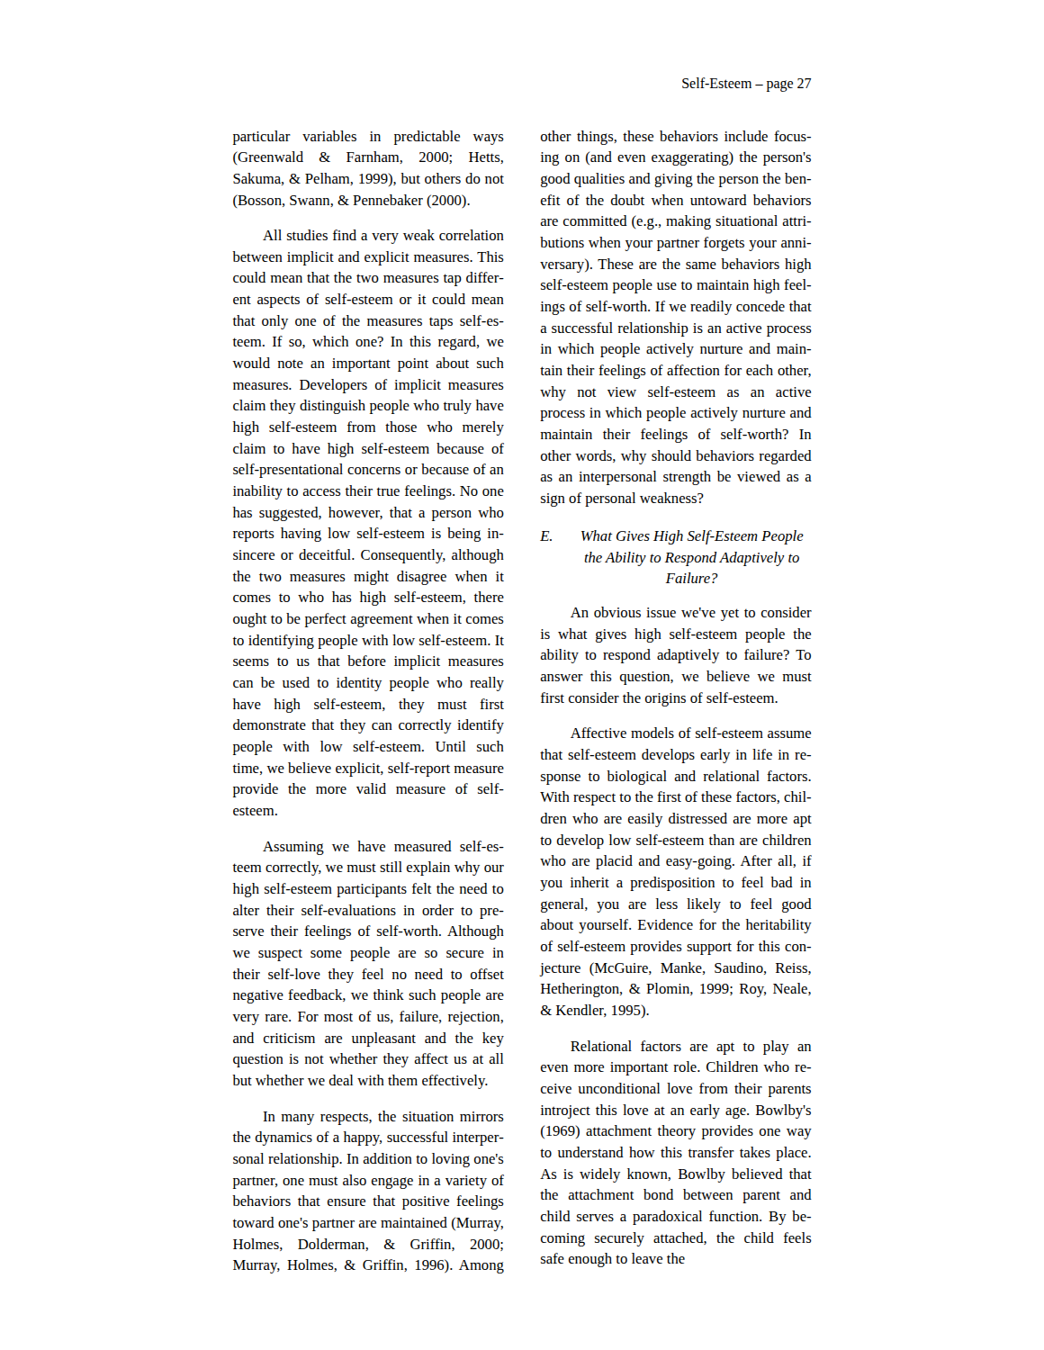Self-Esteem – page 27
particular variables in predictable ways (Greenwald & Farnham, 2000; Hetts, Sakuma, & Pelham, 1999), but others do not (Bosson, Swann, & Pennebaker (2000).
All studies find a very weak correlation between implicit and explicit measures. This could mean that the two measures tap different aspects of self-esteem or it could mean that only one of the measures taps self-esteem. If so, which one? In this regard, we would note an important point about such measures. Developers of implicit measures claim they distinguish people who truly have high self-esteem from those who merely claim to have high self-esteem because of self-presentational concerns or because of an inability to access their true feelings. No one has suggested, however, that a person who reports having low self-esteem is being insincere or deceitful. Consequently, although the two measures might disagree when it comes to who has high self-esteem, there ought to be perfect agreement when it comes to identifying people with low self-esteem. It seems to us that before implicit measures can be used to identity people who really have high self-esteem, they must first demonstrate that they can correctly identify people with low self-esteem. Until such time, we believe explicit, self-report measure provide the more valid measure of self-esteem.
Assuming we have measured self-esteem correctly, we must still explain why our high self-esteem participants felt the need to alter their self-evaluations in order to preserve their feelings of self-worth. Although we suspect some people are so secure in their self-love they feel no need to offset negative feedback, we think such people are very rare. For most of us, failure, rejection, and criticism are unpleasant and the key question is not whether they affect us at all but whether we deal with them effectively.
In many respects, the situation mirrors the dynamics of a happy, successful interpersonal relationship. In addition to loving one's partner, one must also engage in a variety of behaviors that ensure that positive feelings toward one's partner are maintained (Murray, Holmes, Dolderman, & Griffin, 2000; Murray, Holmes, & Griffin, 1996). Among other things, these behaviors include focusing on (and even exaggerating) the person's good qualities and giving the person the benefit of the doubt when untoward behaviors are committed (e.g., making situational attributions when your partner forgets your anniversary). These are the same behaviors high self-esteem people use to maintain high feelings of self-worth. If we readily concede that a successful relationship is an active process in which people actively nurture and maintain their feelings of affection for each other, why not view self-esteem as an active process in which people actively nurture and maintain their feelings of self-worth? In other words, why should behaviors regarded as an interpersonal strength be viewed as a sign of personal weakness?
E. What Gives High Self-Esteem People the Ability to Respond Adaptively to Failure?
An obvious issue we've yet to consider is what gives high self-esteem people the ability to respond adaptively to failure? To answer this question, we believe we must first consider the origins of self-esteem.
Affective models of self-esteem assume that self-esteem develops early in life in response to biological and relational factors. With respect to the first of these factors, children who are easily distressed are more apt to develop low self-esteem than are children who are placid and easy-going. After all, if you inherit a predisposition to feel bad in general, you are less likely to feel good about yourself. Evidence for the heritability of self-esteem provides support for this conjecture (McGuire, Manke, Saudino, Reiss, Hetherington, & Plomin, 1999; Roy, Neale, & Kendler, 1995).
Relational factors are apt to play an even more important role. Children who receive unconditional love from their parents introject this love at an early age. Bowlby's (1969) attachment theory provides one way to understand how this transfer takes place. As is widely known, Bowlby believed that the attachment bond between parent and child serves a paradoxical function. By becoming securely attached, the child feels safe enough to leave the